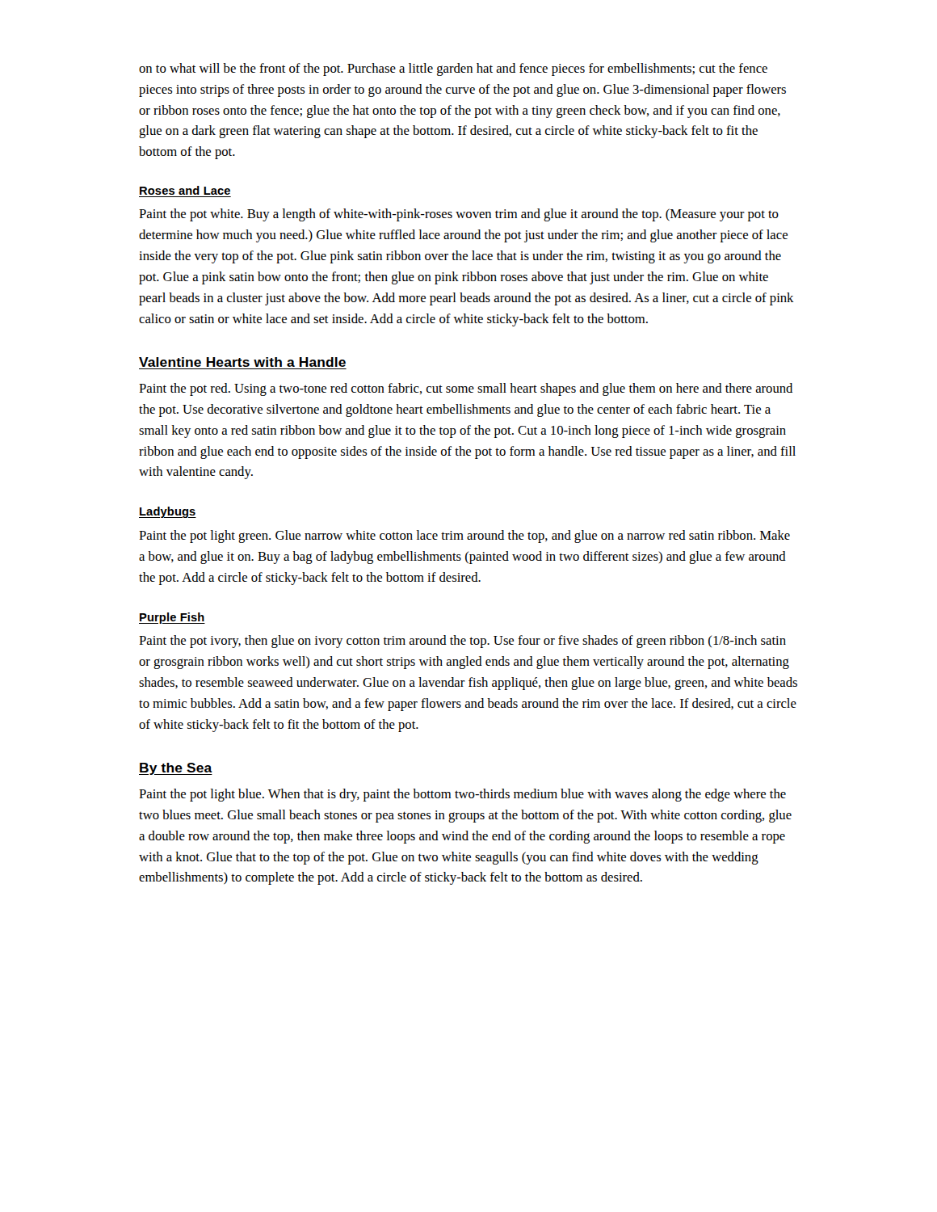on to what will be the front of the pot. Purchase a little garden hat and fence pieces for embellishments; cut the fence pieces into strips of three posts in order to go around the curve of the pot and glue on. Glue 3-dimensional paper flowers or ribbon roses onto the fence; glue the hat onto the top of the pot with a tiny green check bow, and if you can find one, glue on a dark green flat watering can shape at the bottom. If desired, cut a circle of white sticky-back felt to fit the bottom of the pot.
Roses and Lace
Paint the pot white. Buy a length of white-with-pink-roses woven trim and glue it around the top. (Measure your pot to determine how much you need.) Glue white ruffled lace around the pot just under the rim; and glue another piece of lace inside the very top of the pot. Glue pink satin ribbon over the lace that is under the rim, twisting it as you go around the pot. Glue a pink satin bow onto the front; then glue on pink ribbon roses above that just under the rim. Glue on white pearl beads in a cluster just above the bow. Add more pearl beads around the pot as desired. As a liner, cut a circle of pink calico or satin or white lace and set inside. Add a circle of white sticky-back felt to the bottom.
Valentine Hearts with a Handle
Paint the pot red. Using a two-tone red cotton fabric, cut some small heart shapes and glue them on here and there around the pot. Use decorative silvertone and goldtone heart embellishments and glue to the center of each fabric heart. Tie a small key onto a red satin ribbon bow and glue it to the top of the pot. Cut a 10-inch long piece of 1-inch wide grosgrain ribbon and glue each end to opposite sides of the inside of the pot to form a handle. Use red tissue paper as a liner, and fill with valentine candy.
Ladybugs
Paint the pot light green. Glue narrow white cotton lace trim around the top, and glue on a narrow red satin ribbon. Make a bow, and glue it on. Buy a bag of ladybug embellishments (painted wood in two different sizes) and glue a few around the pot. Add a circle of sticky-back felt to the bottom if desired.
Purple Fish
Paint the pot ivory, then glue on ivory cotton trim around the top. Use four or five shades of green ribbon (1/8-inch satin or grosgrain ribbon works well) and cut short strips with angled ends and glue them vertically around the pot, alternating shades, to resemble seaweed underwater. Glue on a lavendar fish appliqué, then glue on large blue, green, and white beads to mimic bubbles. Add a satin bow, and a few paper flowers and beads around the rim over the lace. If desired, cut a circle of white sticky-back felt to fit the bottom of the pot.
By the Sea
Paint the pot light blue. When that is dry, paint the bottom two-thirds medium blue with waves along the edge where the two blues meet. Glue small beach stones or pea stones in groups at the bottom of the pot. With white cotton cording, glue a double row around the top, then make three loops and wind the end of the cording around the loops to resemble a rope with a knot. Glue that to the top of the pot. Glue on two white seagulls (you can find white doves with the wedding embellishments) to complete the pot. Add a circle of sticky-back felt to the bottom as desired.